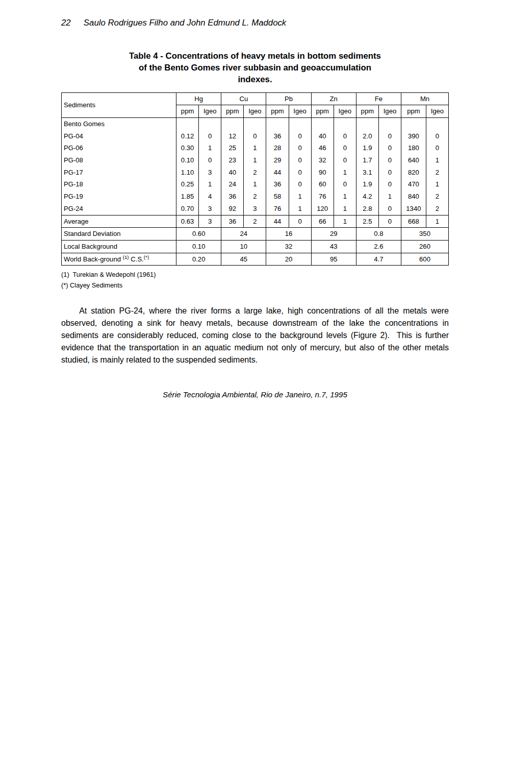22 Saulo Rodrigues Filho and John Edmund L. Maddock
Table 4 - Concentrations of heavy metals in bottom sediments of the Bento Gomes river subbasin and geoaccumulation indexes.
| Sediments | Hg | Cu | Pb | Zn | Fe | Mn |
| --- | --- | --- | --- | --- | --- | --- |
| ppm | Igeo | ppm | Igeo | ppm | Igeo | ppm | Igeo | ppm | Igeo | ppm | Igeo |
| Bento Gomes | | | | | | | | | | | | |
| PG-04 | 0.12 | 0 | 12 | 0 | 36 | 0 | 40 | 0 | 2.0 | 0 | 390 | 0 |
| PG-06 | 0.30 | 1 | 25 | 1 | 28 | 0 | 46 | 0 | 1.9 | 0 | 180 | 0 |
| PG-08 | 0.10 | 0 | 23 | 1 | 29 | 0 | 32 | 0 | 1.7 | 0 | 640 | 1 |
| PG-17 | 1.10 | 3 | 40 | 2 | 44 | 0 | 90 | 1 | 3.1 | 0 | 820 | 2 |
| PG-18 | 0.25 | 1 | 24 | 1 | 36 | 0 | 60 | 0 | 1.9 | 0 | 470 | 1 |
| PG-19 | 1.85 | 4 | 36 | 2 | 58 | 1 | 76 | 1 | 4.2 | 1 | 840 | 2 |
| PG-24 | 0.70 | 3 | 92 | 3 | 76 | 1 | 120 | 1 | 2.8 | 0 | 1340 | 2 |
| Average | 0.63 | 3 | 36 | 2 | 44 | 0 | 66 | 1 | 2.5 | 0 | 668 | 1 |
| Standard Deviation | 0.60 | 24 | 16 | 29 | 0.8 | 350 |
| Local Background | 0.10 | 10 | 32 | 43 | 2.6 | 260 |
| World Back-ground (1) C.S. (*) | 0.20 | 45 | 20 | 95 | 4.7 | 600 |
(1) Turekian & Wedepohl (1961)
(*) Clayey Sediments
At station PG-24, where the river forms a large lake, high concentrations of all the metals were observed, denoting a sink for heavy metals, because downstream of the lake the concentrations in sediments are considerably reduced, coming close to the background levels (Figure 2). This is further evidence that the transportation in an aquatic medium not only of mercury, but also of the other metals studied, is mainly related to the suspended sediments.
Série Tecnologia Ambiental, Rio de Janeiro, n.7, 1995